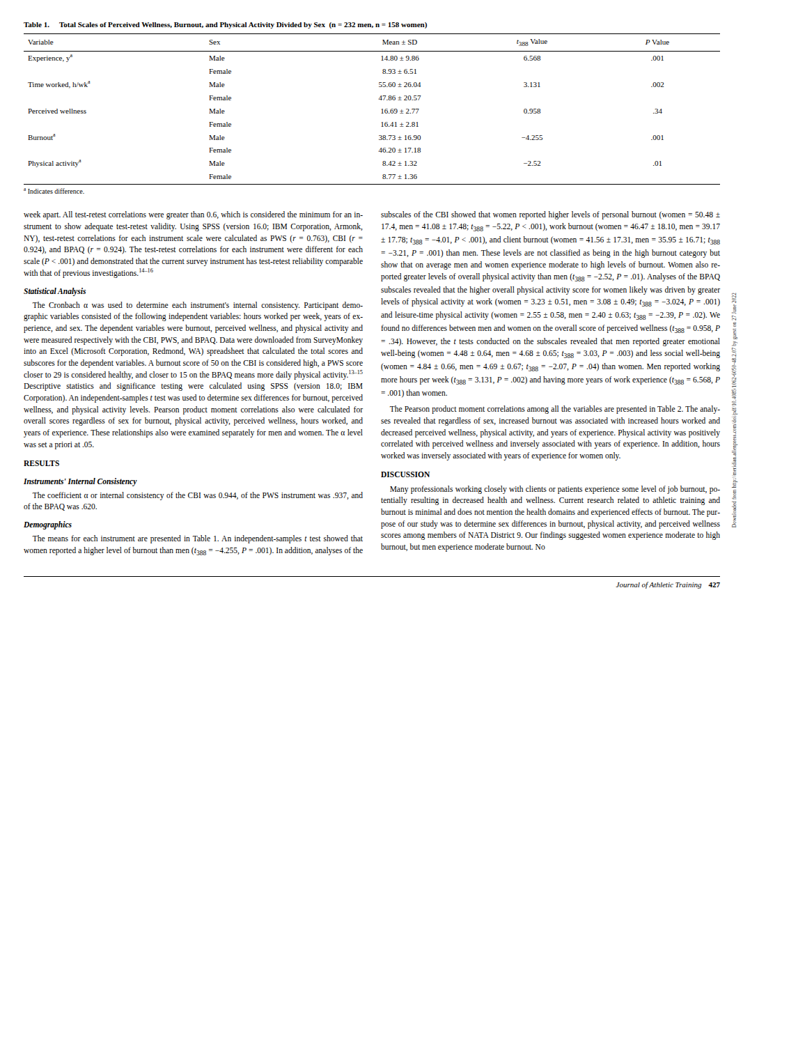Table 1. Total Scales of Perceived Wellness, Burnout, and Physical Activity Divided by Sex (n = 232 men, n = 158 women)
| Variable | Sex | Mean ± SD | t 388 Value | P Value |
| --- | --- | --- | --- | --- |
| Experience, y a | Male | 14.80 ± 9.86 | 6.568 | .001 |
| | Female | 8.93 ± 6.51 | | |
| Time worked, h/wk a | Male | 55.60 ± 26.04 | 3.131 | .002 |
| | Female | 47.86 ± 20.57 | | |
| Perceived wellness | Male | 16.69 ± 2.77 | 0.958 | .34 |
| | Female | 16.41 ± 2.81 | | |
| Burnout a | Male | 38.73 ± 16.90 | −4.255 | .001 |
| | Female | 46.20 ± 17.18 | | |
| Physical activity a | Male | 8.42 ± 1.32 | −2.52 | .01 |
| | Female | 8.77 ± 1.36 | | |
a Indicates difference.
Downloaded from http://meridian.allenpress.com/doi/pdf/10.4085/1062-6050-48.2.07 by guest on 27 June 2022
week apart. All test-retest correlations were greater than 0.6, which is considered the minimum for an instrument to show adequate test-retest validity. Using SPSS (version 16.0; IBM Corporation, Armonk, NY), test-retest correlations for each instrument scale were calculated as PWS (r = 0.763), CBI (r = 0.924), and BPAQ (r = 0.924). The test-retest correlations for each instrument were different for each scale (P < .001) and demonstrated that the current survey instrument has test-retest reliability comparable with that of previous investigations.14–16
Statistical Analysis
The Cronbach α was used to determine each instrument's internal consistency. Participant demographic variables consisted of the following independent variables: hours worked per week, years of experience, and sex. The dependent variables were burnout, perceived wellness, and physical activity and were measured respectively with the CBI, PWS, and BPAQ. Data were downloaded from SurveyMonkey into an Excel (Microsoft Corporation, Redmond, WA) spreadsheet that calculated the total scores and subscores for the dependent variables. A burnout score of 50 on the CBI is considered high, a PWS score closer to 29 is considered healthy, and closer to 15 on the BPAQ means more daily physical activity.13–15 Descriptive statistics and significance testing were calculated using SPSS (version 18.0; IBM Corporation). An independent-samples t test was used to determine sex differences for burnout, perceived wellness, and physical activity levels. Pearson product moment correlations also were calculated for overall scores regardless of sex for burnout, physical activity, perceived wellness, hours worked, and years of experience. These relationships also were examined separately for men and women. The α level was set a priori at .05.
RESULTS
Instruments' Internal Consistency
The coefficient α or internal consistency of the CBI was 0.944, of the PWS instrument was .937, and of the BPAQ was .620.
Demographics
The means for each instrument are presented in Table 1. An independent-samples t test showed that women reported a higher level of burnout than men (t388 = −4.255, P = .001). In addition, analyses of the subscales of the CBI showed that women reported higher levels of personal burnout (women = 50.48 ± 17.4, men = 41.08 ± 17.48; t388 = −5.22, P < .001), work burnout (women = 46.47 ± 18.10, men = 39.17 ± 17.78; t388 = −4.01, P < .001), and client burnout (women = 41.56 ± 17.31, men = 35.95 ± 16.71; t388 = −3.21, P = .001) than men. These levels are not classified as being in the high burnout category but show that on average men and women experience moderate to high levels of burnout. Women also reported greater levels of overall physical activity than men (t388 = −2.52, P = .01). Analyses of the BPAQ subscales revealed that the higher overall physical activity score for women likely was driven by greater levels of physical activity at work (women = 3.23 ± 0.51, men = 3.08 ± 0.49; t388 = −3.024, P = .001) and leisure-time physical activity (women = 2.55 ± 0.58, men = 2.40 ± 0.63; t388 = −2.39, P = .02). We found no differences between men and women on the overall score of perceived wellness (t388 = 0.958, P = .34). However, the t tests conducted on the subscales revealed that men reported greater emotional well-being (women = 4.48 ± 0.64, men = 4.68 ± 0.65; t388 = 3.03, P = .003) and less social well-being (women = 4.84 ± 0.66, men = 4.69 ± 0.67; t388 = −2.07, P = .04) than women. Men reported working more hours per week (t388 = 3.131, P = .002) and having more years of work experience (t388 = 6.568, P = .001) than women.
The Pearson product moment correlations among all the variables are presented in Table 2. The analyses revealed that regardless of sex, increased burnout was associated with increased hours worked and decreased perceived wellness, physical activity, and years of experience. Physical activity was positively correlated with perceived wellness and inversely associated with years of experience. In addition, hours worked was inversely associated with years of experience for women only.
DISCUSSION
Many professionals working closely with clients or patients experience some level of job burnout, potentially resulting in decreased health and wellness. Current research related to athletic training and burnout is minimal and does not mention the health domains and experienced effects of burnout. The purpose of our study was to determine sex differences in burnout, physical activity, and perceived wellness scores among members of NATA District 9. Our findings suggested women experience moderate to high burnout, but men experience moderate burnout. No
Journal of Athletic Training 427